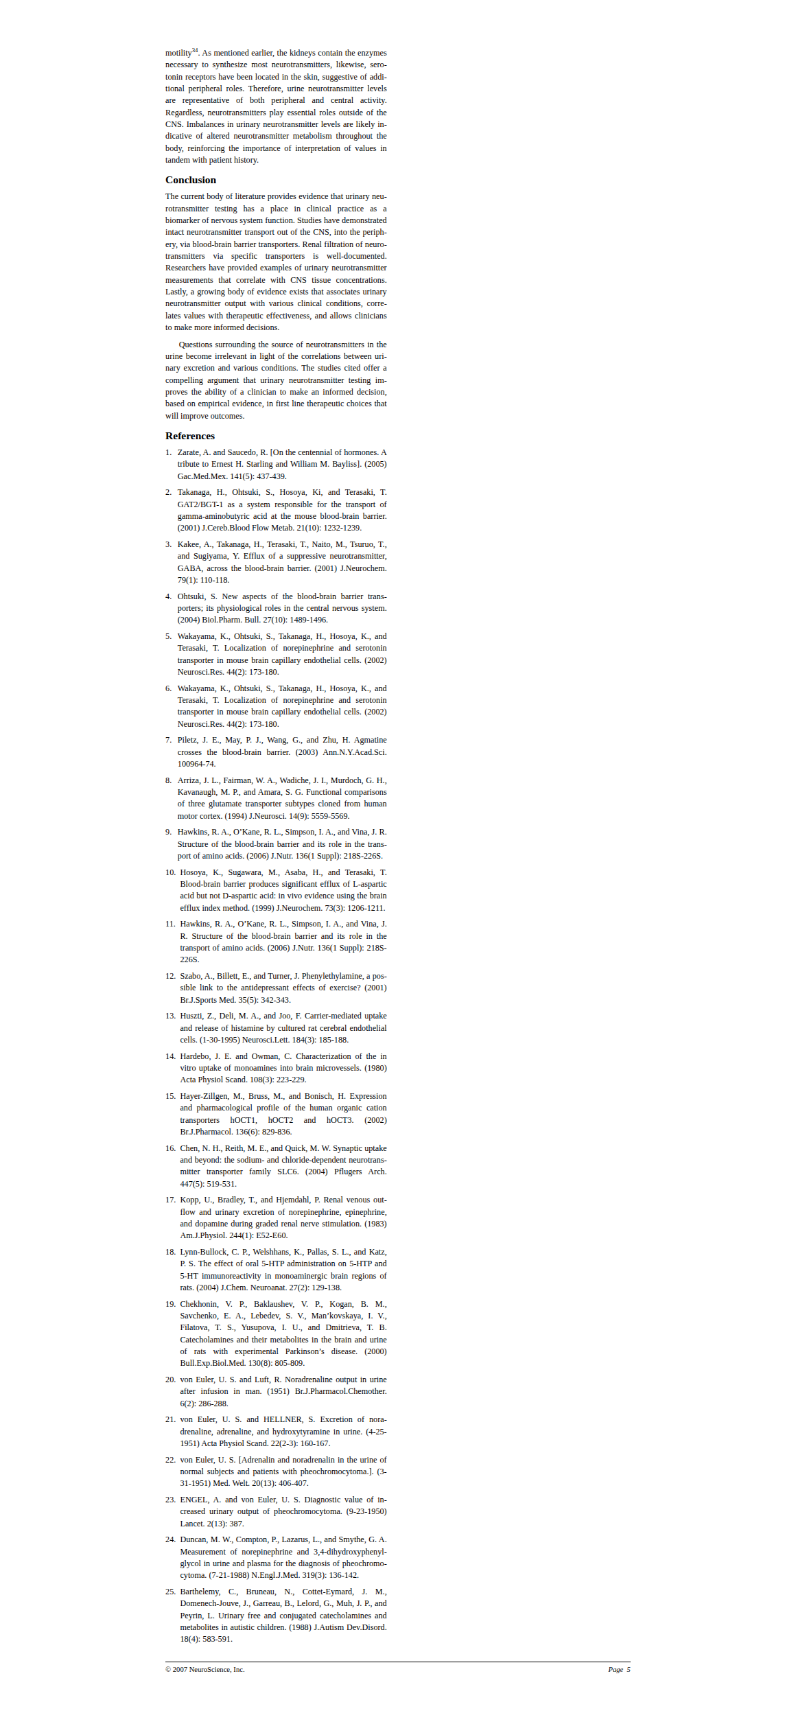motility34. As mentioned earlier, the kidneys contain the enzymes necessary to synthesize most neurotransmitters, likewise, serotonin receptors have been located in the skin, suggestive of additional peripheral roles. Therefore, urine neurotransmitter levels are representative of both peripheral and central activity. Regardless, neurotransmitters play essential roles outside of the CNS. Imbalances in urinary neurotransmitter levels are likely indicative of altered neurotransmitter metabolism throughout the body, reinforcing the importance of interpretation of values in tandem with patient history.
Conclusion
The current body of literature provides evidence that urinary neurotransmitter testing has a place in clinical practice as a biomarker of nervous system function. Studies have demon­strated intact neurotransmitter transport out of the CNS, into the periphery, via blood-brain barrier transporters. Renal filtration of neurotransmitters via specific transporters is well-documented. Researchers have provided examples of urinary neurotransmitter measurements that correlate with CNS tissue concentrations. Lastly, a growing body of evidence exists that associates urinary neurotransmitter output with various clinical conditions, corre­lates values with therapeutic effectiveness, and allows clinicians to make more informed decisions.
Questions surrounding the source of neurotransmitters in the urine become irrelevant in light of the correlations between urinary excretion and various conditions. The studies cited offer a compelling argument that urinary neurotransmitter testing improves the ability of a clinician to make an informed decision, based on empirical evidence, in first line therapeutic choices that will improve outcomes.
References
Zarate, A. and Saucedo, R. [On the centennial of hormones. A tribute to Ernest H. Starling and William M. Bayliss]. (2005) Gac.Med.Mex. 141(5): 437-439.
Takanaga, H., Ohtsuki, S., Hosoya, Ki, and Terasaki, T. GAT2/BGT-1 as a system responsible for the transport of gamma-aminobutyric acid at the mouse blood-brain barrier. (2001) J.Cereb.Blood Flow Metab. 21(10): 1232-1239.
Kakee, A., Takanaga, H., Terasaki, T., Naito, M., Tsuruo, T., and Sugiyama, Y. Efflux of a suppressive neurotransmitter, GABA, across the blood-brain barrier. (2001) J.Neurochem. 79(1): 110-118.
Ohtsuki, S. New aspects of the blood-brain barrier transporters; its physiological roles in the central nervous system. (2004) Biol.Pharm. Bull. 27(10): 1489-1496.
Wakayama, K., Ohtsuki, S., Takanaga, H., Hosoya, K., and Terasaki, T. Localization of norepinephrine and serotonin transporter in mouse brain capillary endothelial cells. (2002) Neurosci.Res. 44(2): 173-180.
Wakayama, K., Ohtsuki, S., Takanaga, H., Hosoya, K., and Terasaki, T. Localization of norepinephrine and serotonin transporter in mouse brain capillary endothelial cells. (2002) Neurosci.Res. 44(2): 173-180.
Piletz, J. E., May, P. J., Wang, G., and Zhu, H. Agmatine crosses the blood-brain barrier. (2003) Ann.N.Y.Acad.Sci. 100964-74.
Arriza, J. L., Fairman, W. A., Wadiche, J. I., Murdoch, G. H., Kavanaugh, M. P., and Amara, S. G. Functional comparisons of three glutamate transporter subtypes cloned from human motor cortex. (1994) J.Neurosci. 14(9): 5559-5569.
Hawkins, R. A., O’Kane, R. L., Simpson, I. A., and Vina, J. R. Structure of the blood-brain barrier and its role in the transport of amino acids. (2006) J.Nutr. 136(1 Suppl): 218S-226S.
Hosoya, K., Sugawara, M., Asaba, H., and Terasaki, T. Blood-brain barrier produces significant efflux of L-aspartic acid but not D-aspartic acid: in vivo evidence using the brain efflux index method. (1999) J.Neurochem. 73(3): 1206-1211.
Hawkins, R. A., O’Kane, R. L., Simpson, I. A., and Vina, J. R. Structure of the blood-brain barrier and its role in the transport of amino acids. (2006) J.Nutr. 136(1 Suppl): 218S-226S.
Szabo, A., Billett, E., and Turner, J. Phenylethylamine, a possible link to the antidepressant effects of exercise? (2001) Br.J.Sports Med. 35(5): 342-343.
Huszti, Z., Deli, M. A., and Joo, F. Carrier-mediated uptake and release of histamine by cultured rat cerebral endothelial cells. (1-30-1995) Neurosci.Lett. 184(3): 185-188.
Hardebo, J. E. and Owman, C. Characterization of the in vitro uptake of monoamines into brain microvessels. (1980) Acta Physiol Scand. 108(3): 223-229.
Hayer-Zillgen, M., Bruss, M., and Bonisch, H. Expression and pharma­cological profile of the human organic cation transporters hOCT1, hOCT2 and hOCT3. (2002) Br.J.Pharmacol. 136(6): 829-836.
Chen, N. H., Reith, M. E., and Quick, M. W. Synaptic uptake and beyond: the sodium- and chloride-dependent neurotransmitter trans­porter family SLC6. (2004) Pflugers Arch. 447(5): 519-531.
Kopp, U., Bradley, T., and Hjemdahl, P. Renal venous outflow and urinary excretion of norepinephrine, epinephrine, and dopamine during graded renal nerve stimulation. (1983) Am.J.Physiol. 244(1): E52-E60.
Lynn-Bullock, C. P., Welshhans, K., Pallas, S. L., and Katz, P. S. The effect of oral 5-HTP administration on 5-HTP and 5-HT immuno­reactivity in monoaminergic brain regions of rats. (2004) J.Chem. Neuroanat. 27(2): 129-138.
Chekhonin, V. P., Baklaushev, V. P., Kogan, B. M., Savchenko, E. A., Lebedev, S. V., Man’kovskaya, I. V., Filatova, T. S., Yusupova, I. U., and Dmitrieva, T. B. Catecholamines and their metabolites in the brain and urine of rats with experimental Parkinson’s disease. (2000) Bull.Exp.Biol.Med. 130(8): 805-809.
von Euler, U. S. and Luft, R. Noradrenaline output in urine after infusion in man. (1951) Br.J.Pharmacol.Chemother. 6(2): 286-288.
von Euler, U. S. and HELLNER, S. Excretion of noradrenaline, adrenaline, and hydroxytyramine in urine. (4-25-1951) Acta Physiol Scand. 22(2-3): 160-167.
von Euler, U. S. [Adrenalin and noradrenalin in the urine of normal subjects and patients with pheochromocytoma.]. (3-31-1951) Med. Welt. 20(13): 406-407.
ENGEL, A. and von Euler, U. S. Diagnostic value of increased urinary output of pheochromocytoma. (9-23-1950) Lancet. 2(13): 387.
Duncan, M. W., Compton, P., Lazarus, L., and Smythe, G. A. Measurement of norepinephrine and 3,4-dihydroxyphenylglycol in urine and plasma for the diagnosis of pheochromocytoma. (7-21-1988) N.Engl.J.Med. 319(3): 136-142.
Barthelemy, C., Bruneau, N., Cottet-Eymard, J. M., Domenech-Jouve, J., Garreau, B., Lelord, G., Muh, J. P., and Peyrin, L. Urinary free and conjugated catecholamines and metabolites in autistic children. (1988) J.Autism Dev.Disord. 18(4): 583-591.
© 2007 NeuroScience, Inc.
Page 5